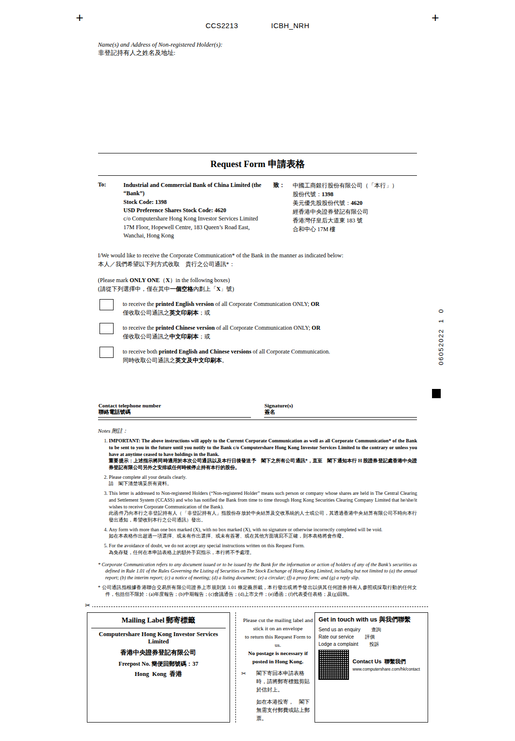+
+
CCS2213 ICBH_NRH
Name(s) and Address of Non-registered Holder(s):
非登記持有人之姓名及地址:
Request Form 申請表格
| To: | Industrial and Commercial Bank of China Limited (the “Bank”) Stock Code: 1398 USD Preference Shares Stock Code: 4620 c/o Computershare Hong Kong Investor Services Limited 17M Floor, Hopewell Centre, 183 Queen’s Road East, Wanchai, Hong Kong | 致： | 中國工商銀行股份有限公司（「本行」） 股份代號： 1398 美元優先股股份代號： 4620 經香港中央證券登記有限公司 香港灣仔皇后大道東 183 號 合和中心 17M 樓 |
I/We would like to receive the Corporate Communication* of the Bank in the manner as indicated below:
本人／我們希望以下列方式收取　貴行之公司通訊*：
(Please mark ONLY ONE（X）in the following boxes)
(請從下列選擇中，僅在其中一個空格內劃上「X」號)
to receive the printed English version of all Corporate Communication ONLY; OR
僅收取公司通訊之英文印刷本；或
to receive the printed Chinese version of all Corporate Communication ONLY; OR
僅收取公司通訊之中文印刷本；或
to receive both printed English and Chinese versions of all Corporate Communication.
同時收取公司通訊之英文及中文印刷本。
| Contact telephone number 聯絡電話號碼 | | Signature(s) 簽名 |
Notes 附註：
IMPORTANT: The above instructions will apply to the Current Corporate Communication as well as all Corporate Communication* of the Bank to be sent to you in the future until you notify to the Bank c/o Computershare Hong Kong Investor Services Limited to the contrary or unless you have at anytime ceased to have holdings in the Bank. 重要提示：上述指示將同時適用於本次公司通訊以及本行日後發送予　閣下之所有公司通訊*，直至　閣下通知本行 H 股證券登記處香港中央證券登記有限公司另外之安排或任何時候停止持有本行的股份。
Please complete all your details clearly. 請　閣下清楚填妥所有資料。
This letter is addressed to Non-registered Holders (“Non-registered Holder” means such person or company whose shares are held in The Central Clearing and Settlement System (CCASS) and who has notified the Bank from time to time through Hong Kong Securities Clearing Company Limited that he/she/it wishes to receive Corporate Communication of the Bank). 此函件乃向本行之非登記持有人（「非登記持有人」指股份存放於中央結算及交收系統的人士或公司，其透過香港中央結算有限公司不時向本行發出通知，希望收到本行之公司通訊）發出。
Any form with more than one box marked (X), with no box marked (X), with no signature or otherwise incorrectly completed will be void. 如在本表格作出超過一項選擇、或未有作出選擇、或未有簽署、或在其他方面填寫不正確，則本表格將會作廢。
For the avoidance of doubt, we do not accept any special instructions written on this Request Form. 為免存疑，任何在本申請表格上的額外手寫指示，本行將不予處理。
* Corporate Communication refers to any document issued or to be issued by the Bank for the information or action of holders of any of the Bank’s securities as defined in Rule 1.01 of the Rules Governing the Listing of Securities on The Stock Exchange of Hong Kong Limited, including but not limited to (a) the annual report; (b) the interim report; (c) a notice of meeting; (d) a listing document; (e) a circular; (f) a proxy form; and (g) a reply slip.
* 公司通訊指根據香港聯合交易所有限公司證券上市規則第 1.01 條定義所載，本行發出或將予發出以供其任何證券持有人參照或採取行動的任何文件，包括但不限於：(a)年度報告；(b)中期報告；(c)會議通告；(d)上市文件；(e)通函；(f)代表委任表格；及(g)回執。
06052022 1 0
✂
Mailing Label 郵寄標籤
Computershare Hong Kong Investor Services Limited
香港中央證券登記有限公司
Freepost No. 簡便回郵號碼：37
Hong Kong 香港
Please cut the mailing label and stick it on an envelope
to return this Request Form to us.
No postage is necessary if posted in Hong Kong.
✂ 閣下寄回本申請表格時，請將郵寄標籤剪貼於信封上。
如在本港投寄，　閣下無需支付郵費或貼上郵票。
Get in touch with us 與我們聯繫
Send us an enquiry查詢
Rate our service評價
Lodge a complaint投訴
Contact Us 聯繫我們
www.computershare.com/hk/contact